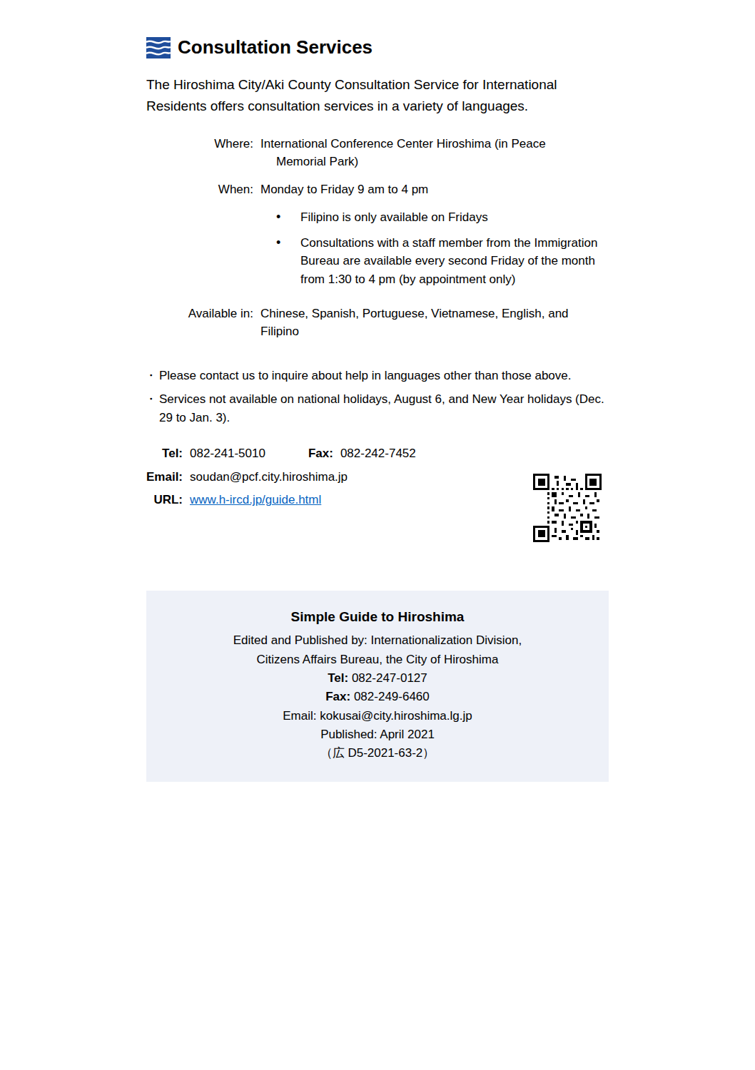Consultation Services
The Hiroshima City/Aki County Consultation Service for International Residents offers consultation services in a variety of languages.
| Where: | International Conference Center Hiroshima (in Peace Memorial Park) |
| When: | Monday to Friday 9 am to 4 pm Filipino is only available on Fridays Consultations with a staff member from the Immigration Bureau are available every second Friday of the month from 1:30 to 4 pm (by appointment only) |
| Available in: | Chinese, Spanish, Portuguese, Vietnamese, English, and Filipino |
Please contact us to inquire about help in languages other than those above.
Services not available on national holidays, August 6, and New Year holidays (Dec. 29 to Jan. 3).
| Tel: | 082-241-5010 | Fax: | 082-242-7452 |
| Email: | soudan@pcf.city.hiroshima.jp |
| URL: | www.h-ircd.jp/guide.html |
Simple Guide to Hiroshima
Edited and Published by: Internationalization Division,
Citizens Affairs Bureau, the City of Hiroshima
Tel: 082-247-0127
Fax: 082-249-6460
Email: kokusai@city.hiroshima.lg.jp
Published: April 2021
（広 D5-2021-63-2）